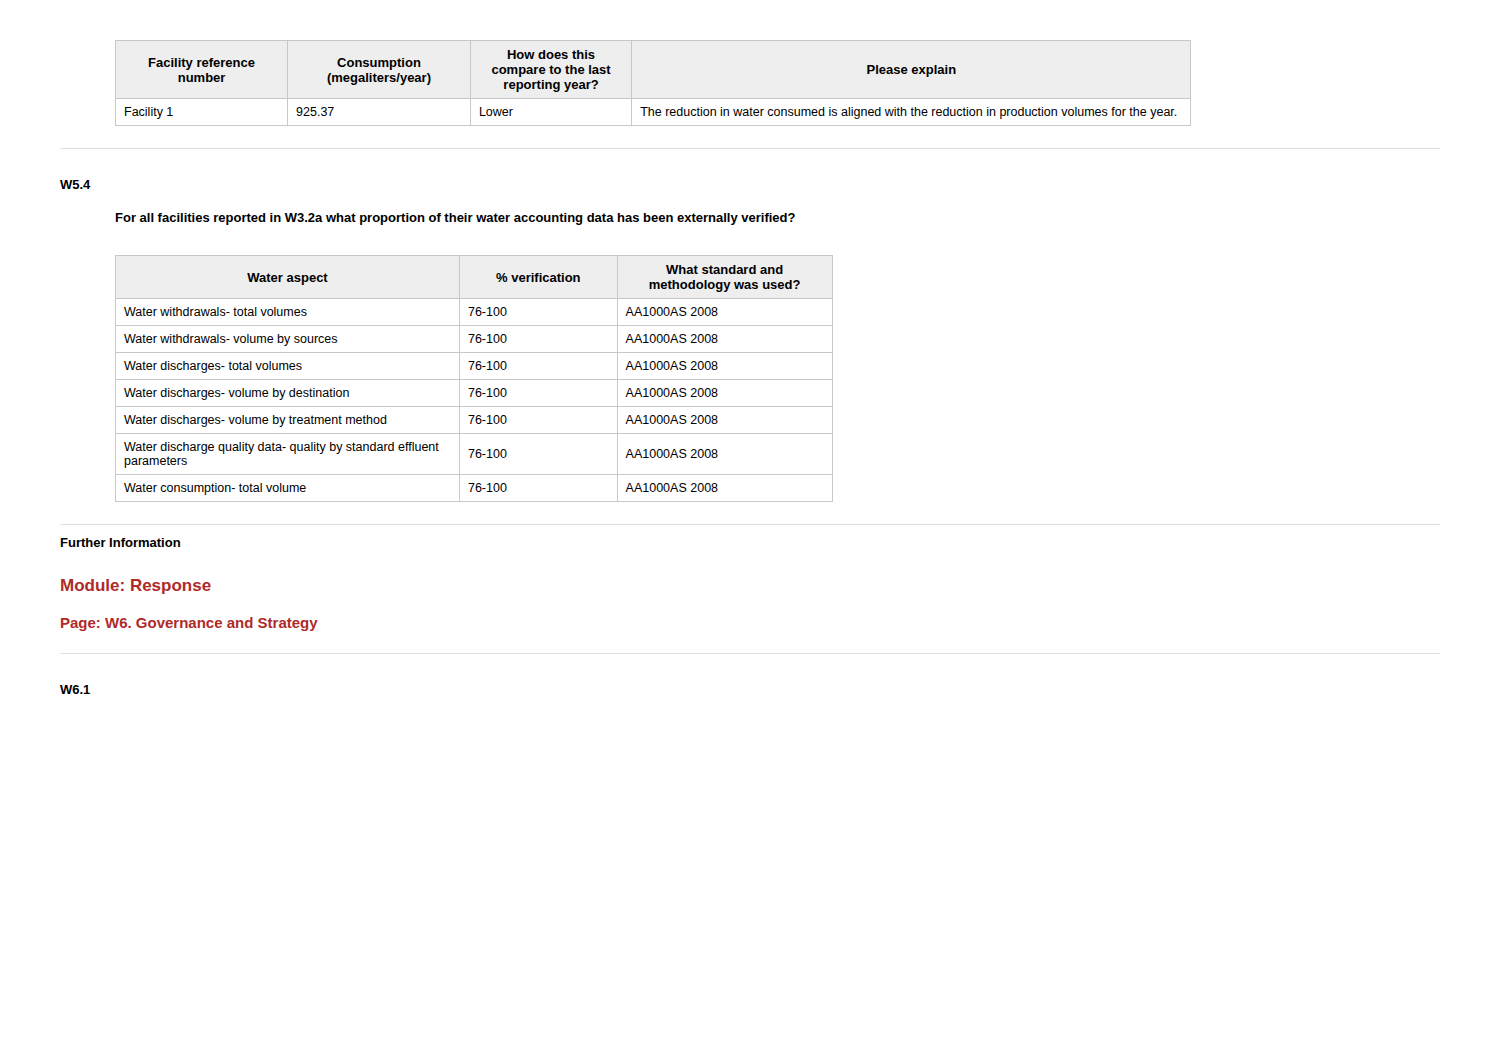| Facility reference number | Consumption (megaliters/year) | How does this compare to the last reporting year? | Please explain |
| --- | --- | --- | --- |
| Facility 1 | 925.37 | Lower | The reduction in water consumed is aligned with the reduction in production volumes for the year. |
W5.4
For all facilities reported in W3.2a what proportion of their water accounting data has been externally verified?
| Water aspect | % verification | What standard and methodology was used? |
| --- | --- | --- |
| Water withdrawals- total volumes | 76-100 | AA1000AS 2008 |
| Water withdrawals- volume by sources | 76-100 | AA1000AS 2008 |
| Water discharges- total volumes | 76-100 | AA1000AS 2008 |
| Water discharges- volume by destination | 76-100 | AA1000AS 2008 |
| Water discharges- volume by treatment method | 76-100 | AA1000AS 2008 |
| Water discharge quality data- quality by standard effluent parameters | 76-100 | AA1000AS 2008 |
| Water consumption- total volume | 76-100 | AA1000AS 2008 |
Further Information
Module: Response
Page: W6. Governance and Strategy
W6.1